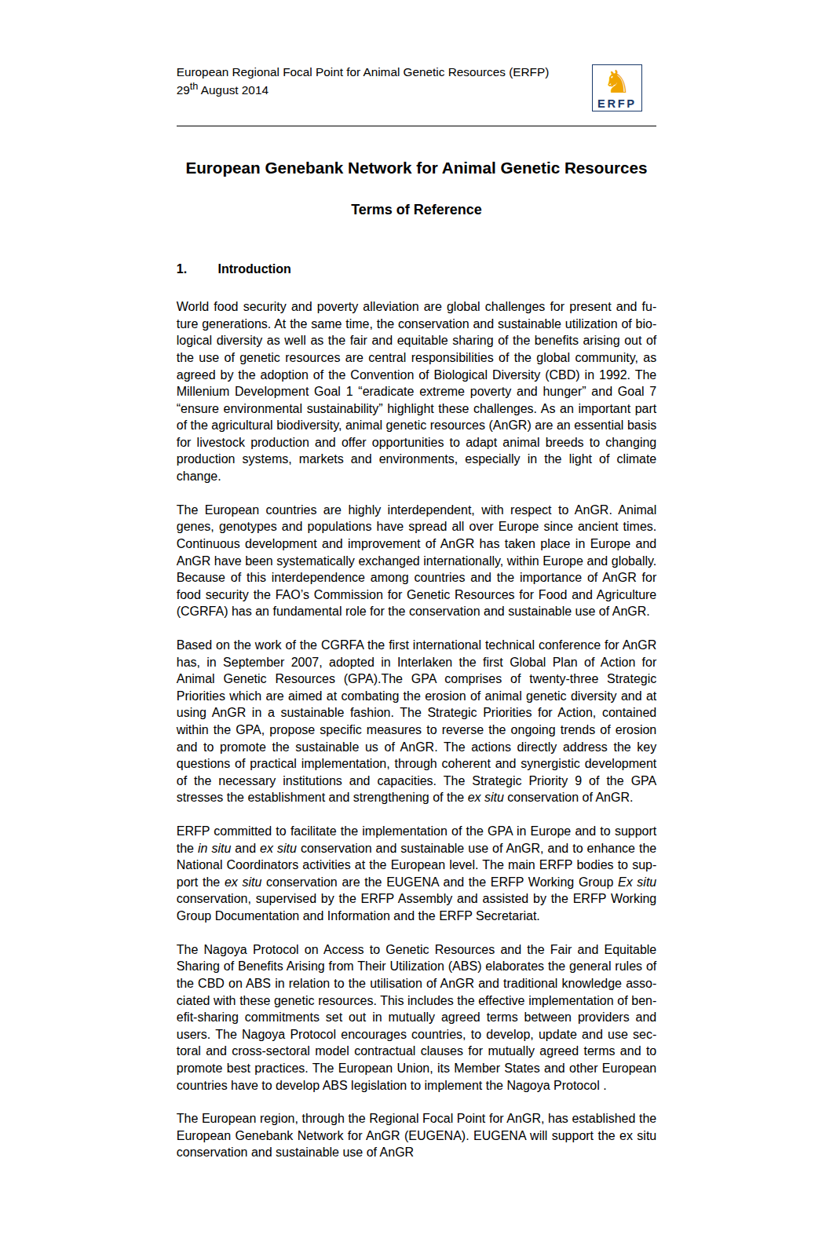European Regional Focal Point for Animal Genetic Resources (ERFP)
29th August 2014
♞ ERFP
European Genebank Network for Animal Genetic Resources
Terms of Reference
1. Introduction
World food security and poverty alleviation are global challenges for present and future generations. At the same time, the conservation and sustainable utilization of biological diversity as well as the fair and equitable sharing of the benefits arising out of the use of genetic resources are central responsibilities of the global community, as agreed by the adoption of the Convention of Biological Diversity (CBD) in 1992. The Millenium Development Goal 1 “eradicate extreme poverty and hunger” and Goal 7 “ensure environmental sustainability” highlight these challenges. As an important part of the agricultural biodiversity, animal genetic resources (AnGR) are an essential basis for livestock production and offer opportunities to adapt animal breeds to changing production systems, markets and environments, especially in the light of climate change.
The European countries are highly interdependent, with respect to AnGR. Animal genes, genotypes and populations have spread all over Europe since ancient times. Continuous development and improvement of AnGR has taken place in Europe and AnGR have been systematically exchanged internationally, within Europe and globally. Because of this interdependence among countries and the importance of AnGR for food security the FAO’s Commission for Genetic Resources for Food and Agriculture (CGRFA) has an fundamental role for the conservation and sustainable use of AnGR.
Based on the work of the CGRFA the first international technical conference for AnGR has, in September 2007, adopted in Interlaken the first Global Plan of Action for Animal Genetic Resources (GPA).The GPA comprises of twenty-three Strategic Priorities which are aimed at combating the erosion of animal genetic diversity and at using AnGR in a sustainable fashion. The Strategic Priorities for Action, contained within the GPA, propose specific measures to reverse the ongoing trends of erosion and to promote the sustainable us of AnGR. The actions directly address the key questions of practical implementation, through coherent and synergistic development of the necessary institutions and capacities. The Strategic Priority 9 of the GPA stresses the establishment and strengthening of the ex situ conservation of AnGR.
ERFP committed to facilitate the implementation of the GPA in Europe and to support the in situ and ex situ conservation and sustainable use of AnGR, and to enhance the National Coordinators activities at the European level. The main ERFP bodies to support the ex situ conservation are the EUGENA and the ERFP Working Group Ex situ conservation, supervised by the ERFP Assembly and assisted by the ERFP Working Group Documentation and Information and the ERFP Secretariat.
The Nagoya Protocol on Access to Genetic Resources and the Fair and Equitable Sharing of Benefits Arising from Their Utilization (ABS) elaborates the general rules of the CBD on ABS in relation to the utilisation of AnGR and traditional knowledge associated with these genetic resources. This includes the effective implementation of benefit-sharing commitments set out in mutually agreed terms between providers and users. The Nagoya Protocol encourages countries, to develop, update and use sectoral and cross-sectoral model contractual clauses for mutually agreed terms and to promote best practices. The European Union, its Member States and other European countries have to develop ABS legislation to implement the Nagoya Protocol .
The European region, through the Regional Focal Point for AnGR, has established the European Genebank Network for AnGR (EUGENA). EUGENA will support the ex situ conservation and sustainable use of AnGR